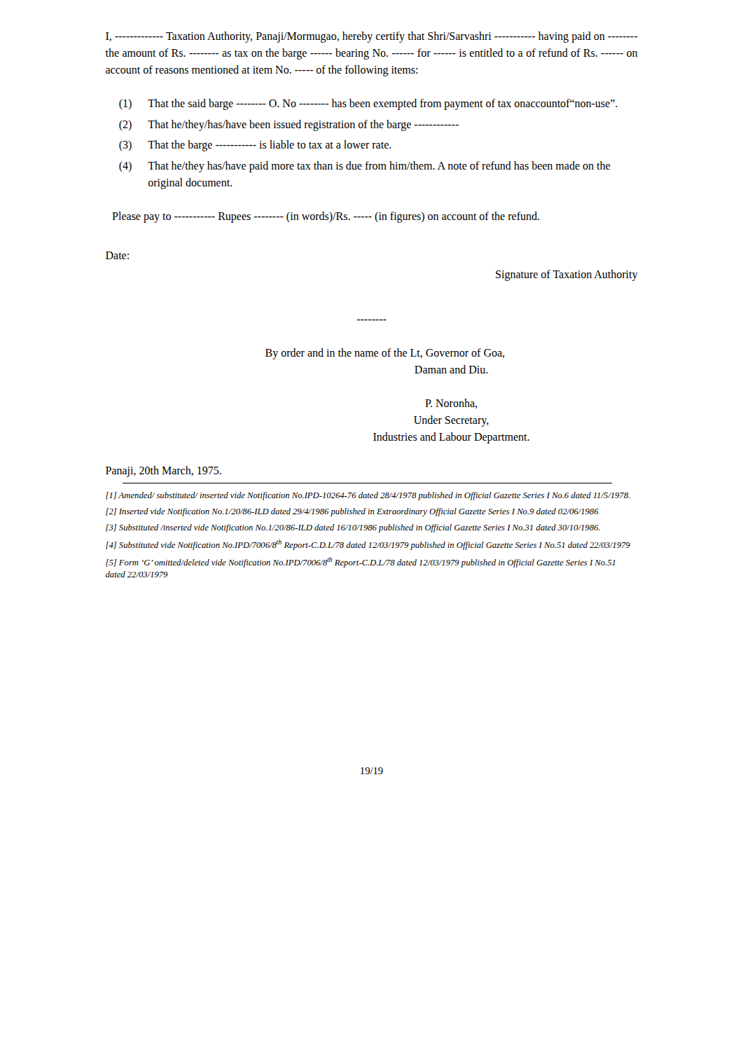I, ------------- Taxation Authority, Panaji/Mormugao, hereby certify that Shri/Sarvashri ----------- having paid on -------- the amount of Rs. -------- as tax on the barge ------ bearing No. ------ for ------ is entitled to a of refund of Rs. ------ on account of reasons mentioned at item No. ----- of the following items:
That the said barge -------- O. No -------- has been exempted from payment of tax onaccountof“non-use”.
That he/they/has/have been issued registration of the barge ------------
That the barge ----------- is liable to tax at a lower rate.
That he/they has/have paid more tax than is due from him/them. A note of refund has been made on the original document.
Please pay to ----------- Rupees -------- (in words)/Rs. ----- (in figures) on account of the refund.
Date:
Signature of Taxation Authority
--------
By order and in the name of the Lt, Governor of Goa,
Daman and Diu.
P. Noronha,
Under Secretary,
Industries and Labour Department.
Panaji, 20th March, 1975.
[1] Amended/ substituted/ inserted vide Notification No.IPD-10264-76 dated 28/4/1978 published in Official Gazette Series I No.6 dated 11/5/1978.
[2] Inserted vide Notification No.1/20/86-ILD dated 29/4/1986 published in Extraordinary Official Gazette Series I No.9 dated 02/06/1986
[3] Substituted /inserted vide Notification No.1/20/86-ILD dated 16/10/1986 published in Official Gazette Series I No.31 dated 30/10/1986.
[4] Substituted vide Notification No.IPD/7006/8th Report-C.D.L/78 dated 12/03/1979 published in Official Gazette Series I No.51 dated 22/03/1979
[5] Form ‘G’ omitted/deleted vide Notification No.IPD/7006/8th Report-C.D.L/78 dated 12/03/1979 published in Official Gazette Series I No.51 dated 22/03/1979
19/19